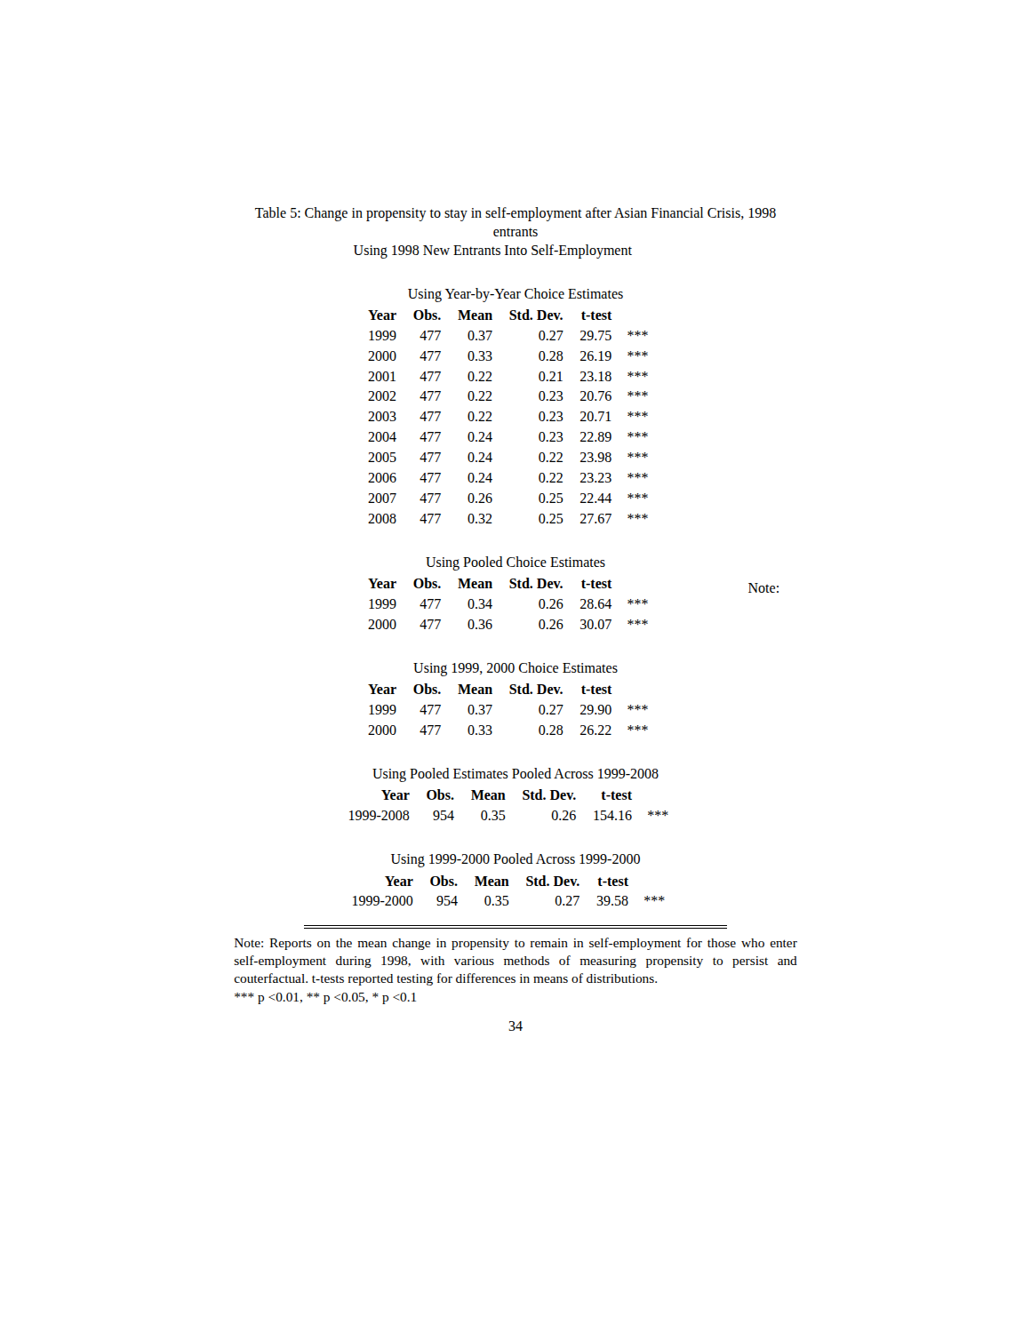Table 5: Change in propensity to stay in self-employment after Asian Financial Crisis, 1998 entrants Using 1998 New Entrants Into Self-Employment
Using Year-by-Year Choice Estimates
| Year | Obs. | Mean | Std. Dev. | t-test | |
| --- | --- | --- | --- | --- | --- |
| 1999 | 477 | 0.37 | 0.27 | 29.75 | *** |
| 2000 | 477 | 0.33 | 0.28 | 26.19 | *** |
| 2001 | 477 | 0.22 | 0.21 | 23.18 | *** |
| 2002 | 477 | 0.22 | 0.23 | 20.76 | *** |
| 2003 | 477 | 0.22 | 0.23 | 20.71 | *** |
| 2004 | 477 | 0.24 | 0.23 | 22.89 | *** |
| 2005 | 477 | 0.24 | 0.22 | 23.98 | *** |
| 2006 | 477 | 0.24 | 0.22 | 23.23 | *** |
| 2007 | 477 | 0.26 | 0.25 | 22.44 | *** |
| 2008 | 477 | 0.32 | 0.25 | 27.67 | *** |
Using Pooled Choice Estimates
| Year | Obs. | Mean | Std. Dev. | t-test | |
| --- | --- | --- | --- | --- | --- |
| 1999 | 477 | 0.34 | 0.26 | 28.64 | *** |
| 2000 | 477 | 0.36 | 0.26 | 30.07 | *** |
Note:
Using 1999, 2000 Choice Estimates
| Year | Obs. | Mean | Std. Dev. | t-test | |
| --- | --- | --- | --- | --- | --- |
| 1999 | 477 | 0.37 | 0.27 | 29.90 | *** |
| 2000 | 477 | 0.33 | 0.28 | 26.22 | *** |
Using Pooled Estimates Pooled Across 1999-2008
| Year | Obs. | Mean | Std. Dev. | t-test | |
| --- | --- | --- | --- | --- | --- |
| 1999-2008 | 954 | 0.35 | 0.26 | 154.16 | *** |
Using 1999-2000 Pooled Across 1999-2000
| Year | Obs. | Mean | Std. Dev. | t-test | |
| --- | --- | --- | --- | --- | --- |
| 1999-2000 | 954 | 0.35 | 0.27 | 39.58 | *** |
Note: Reports on the mean change in propensity to remain in self-employment for those who enter self-employment during 1998, with various methods of measuring propensity to persist and couterfactual. t-tests reported testing for differences in means of distributions.
*** p <0.01, ** p <0.05, * p <0.1
34